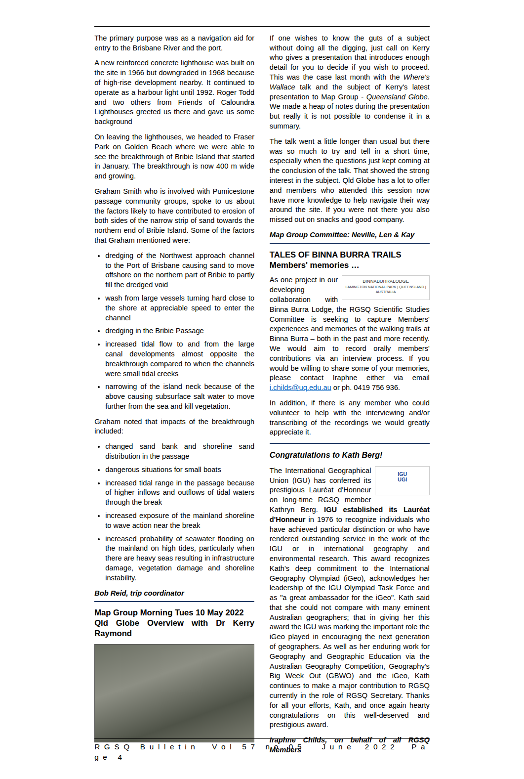The primary purpose was as a navigation aid for entry to the Brisbane River and the port.
A new reinforced concrete lighthouse was built on the site in 1966 but downgraded in 1968 because of high-rise development nearby. It continued to operate as a harbour light until 1992. Roger Todd and two others from Friends of Caloundra Lighthouses greeted us there and gave us some background
On leaving the lighthouses, we headed to Fraser Park on Golden Beach where we were able to see the breakthrough of Bribie Island that started in January. The breakthrough is now 400 m wide and growing.
Graham Smith who is involved with Pumicestone passage community groups, spoke to us about the factors likely to have contributed to erosion of both sides of the narrow strip of sand towards the northern end of Bribie Island. Some of the factors that Graham mentioned were:
dredging of the Northwest approach channel to the Port of Brisbane causing sand to move offshore on the northern part of Bribie to partly fill the dredged void
wash from large vessels turning hard close to the shore at appreciable speed to enter the channel
dredging in the Bribie Passage
increased tidal flow to and from the large canal developments almost opposite the breakthrough compared to when the channels were small tidal creeks
narrowing of the island neck because of the above causing subsurface salt water to move further from the sea and kill vegetation.
Graham noted that impacts of the breakthrough included:
changed sand bank and shoreline sand distribution in the passage
dangerous situations for small boats
increased tidal range in the passage because of higher inflows and outflows of tidal waters through the break
increased exposure of the mainland shoreline to wave action near the break
increased probability of seawater flooding on the mainland on high tides, particularly when there are heavy seas resulting in infrastructure damage, vegetation damage and shoreline instability.
Bob Reid, trip coordinator
Map Group Morning Tues 10 May 2022
Qld Globe Overview with Dr Kerry Raymond
If one wishes to know the guts of a subject without doing all the digging, just call on Kerry who gives a presentation that introduces enough detail for you to decide if you wish to proceed. This was the case last month with the Where's Wallace talk and the subject of Kerry's latest presentation to Map Group - Queensland Globe. We made a heap of notes during the presentation but really it is not possible to condense it in a summary.
The talk went a little longer than usual but there was so much to try and tell in a short time, especially when the questions just kept coming at the conclusion of the talk. That showed the strong interest in the subject. Qld Globe has a lot to offer and members who attended this session now have more knowledge to help navigate their way around the site. If you were not there you also missed out on snacks and good company.
Map Group Committee: Neville, Len & Kay
TALES OF BINNA BURRA TRAILS
Members' memories …
BINNABURRALODGE
LAMINGTON NATIONAL PARK | QUEENSLAND | AUSTRALIA
As one project in our developing collaboration with Binna Burra Lodge, the RGSQ Scientific Studies Committee is seeking to capture Members' experiences and memories of the walking trails at Binna Burra – both in the past and more recently. We would aim to record orally members' contributions via an interview process. If you would be willing to share some of your memories, please contact Iraphne either via email i.childs@uq.edu.au or ph. 0419 756 936.
In addition, if there is any member who could volunteer to help with the interviewing and/or transcribing of the recordings we would greatly appreciate it.
Congratulations to Kath Berg!
IGU
UGI
The International Geographical Union (IGU) has conferred its prestigious Lauréat d'Honneur on long-time RGSQ member Kathryn Berg. IGU established its Lauréat d'Honneur in 1976 to recognize individuals who have achieved particular distinction or who have rendered outstanding service in the work of the IGU or in international geography and environmental research. This award recognizes Kath's deep commitment to the International Geography Olympiad (iGeo), acknowledges her leadership of the IGU Olympiad Task Force and as "a great ambassador for the iGeo". Kath said that she could not compare with many eminent Australian geographers; that in giving her this award the IGU was marking the important role the iGeo played in encouraging the next generation of geographers. As well as her enduring work for Geography and Geographic Education via the Australian Geography Competition, Geography's Big Week Out (GBWO) and the iGeo, Kath continues to make a major contribution to RGSQ currently in the role of RGSQ Secretary. Thanks for all your efforts, Kath, and once again hearty congratulations on this well-deserved and prestigious award.
Iraphne Childs, on behalf of all RGSQ Members
R G S Q B u l l e t i n V o l 5 7 n o 0 5 J u n e 2 0 2 2 P a g e 4